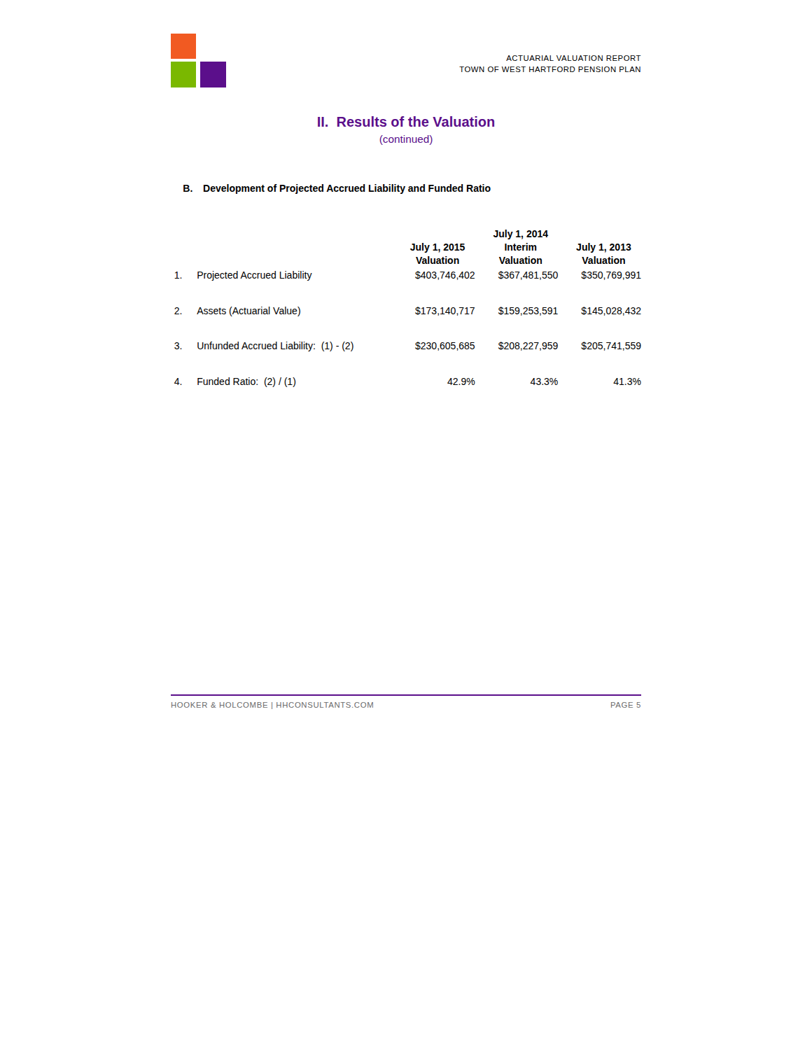ACTUARIAL VALUATION REPORT
TOWN OF WEST HARTFORD PENSION PLAN
II. Results of the Valuation
(continued)
B. Development of Projected Accrued Liability and Funded Ratio
| | | | July 1, 2014 | |
| --- | --- | --- | --- | --- |
| | | July 1, 2015 | Interim | July 1, 2013 |
| | | Valuation | Valuation | Valuation |
| 1. | Projected Accrued Liability | $403,746,402 | $367,481,550 | $350,769,991 |
| 2. | Assets (Actuarial Value) | $173,140,717 | $159,253,591 | $145,028,432 |
| 3. | Unfunded Accrued Liability: (1) - (2) | $230,605,685 | $208,227,959 | $205,741,559 |
| 4. | Funded Ratio: (2) / (1) | 42.9% | 43.3% | 41.3% |
HOOKER & HOLCOMBE | HHCONSULTANTS.COM PAGE 5